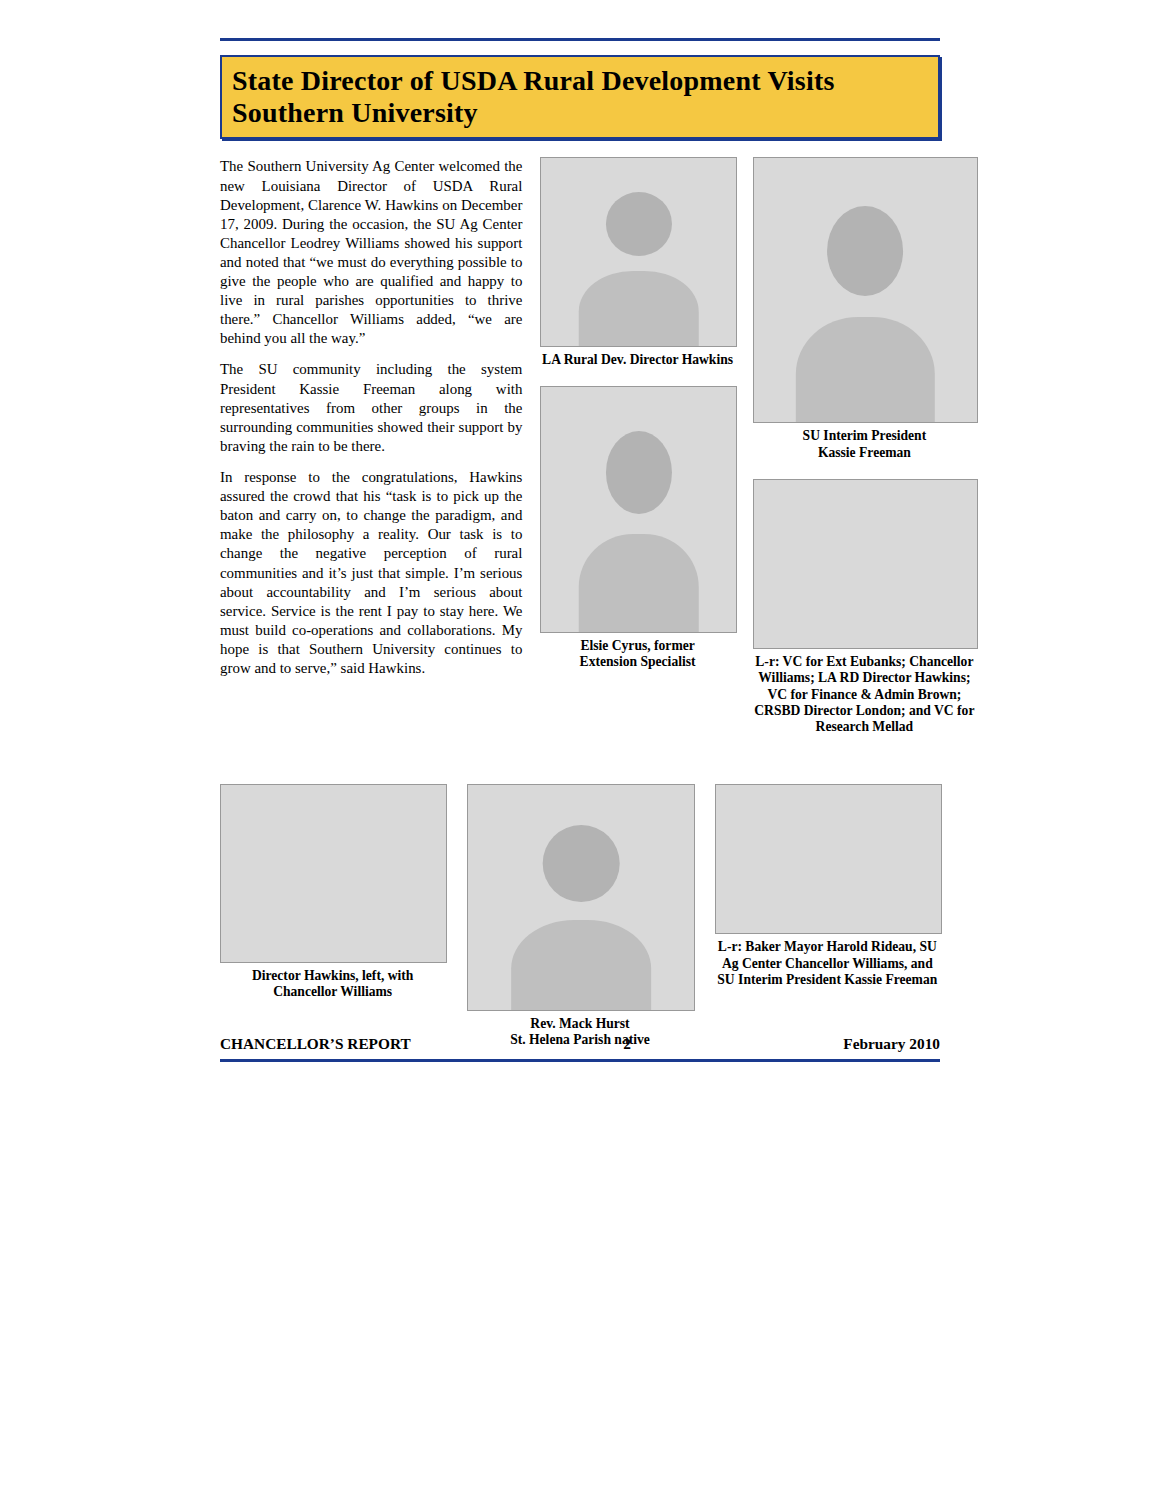State Director of USDA Rural Development Visits Southern University
The Southern University Ag Center welcomed the new Louisiana Director of USDA Rural Development, Clarence W. Hawkins on December 17, 2009. During the occasion, the SU Ag Center Chancellor Leodrey Williams showed his support and noted that “we must do everything possible to give the people who are qualified and happy to live in rural parishes opportunities to thrive there.” Chancellor Williams added, “we are behind you all the way.”
The SU community including the system President Kassie Freeman along with representatives from other groups in the surrounding communities showed their support by braving the rain to be there.
In response to the congratulations, Hawkins assured the crowd that his “task is to pick up the baton and carry on, to change the paradigm, and make the philosophy a reality. Our task is to change the negative perception of rural communities and it’s just that simple. I’m serious about accountability and I’m serious about service. Service is the rent I pay to stay here. We must build co-operations and collaborations. My hope is that Southern University continues to grow and to serve,” said Hawkins.
LA Rural Dev. Director Hawkins
Elsie Cyrus, former
Extension Specialist
SU Interim President
Kassie Freeman
L-r: VC for Ext Eubanks; Chancellor Williams; LA RD Director Hawkins; VC for Finance & Admin Brown; CRSBD Director London; and VC for Research Mellad
Director Hawkins, left, with
Chancellor Williams
Rev. Mack Hurst
St. Helena Parish native
L-r: Baker Mayor Harold Rideau, SU Ag Center Chancellor Williams, and SU Interim President Kassie Freeman
CHANCELLOR’S REPORT 2 February 2010